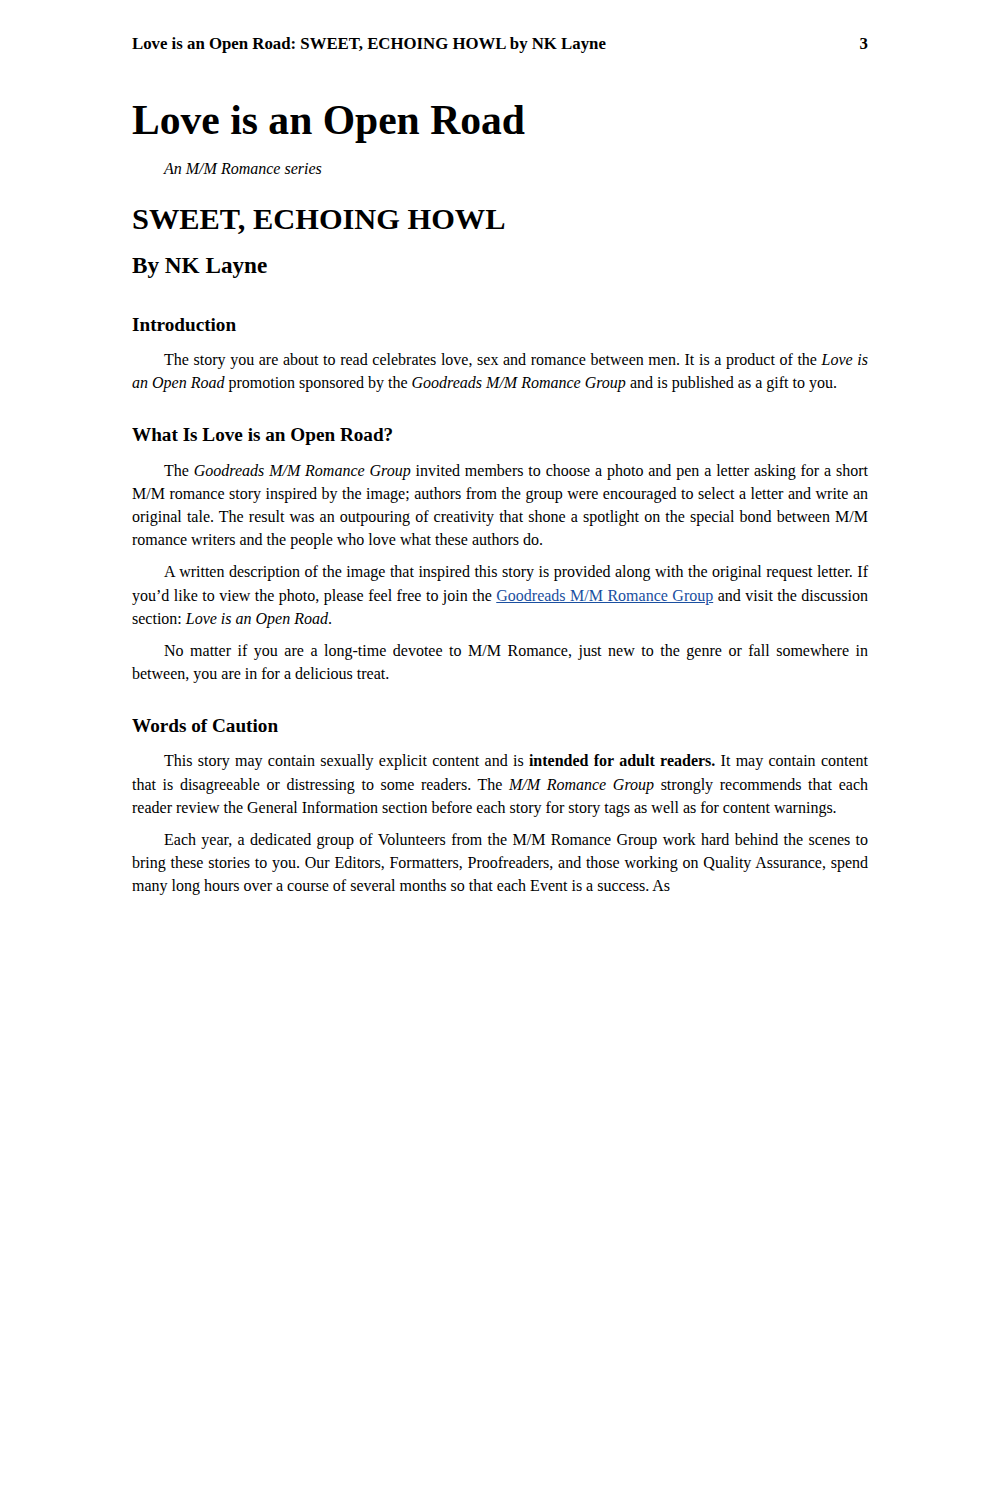Love is an Open Road: SWEET, ECHOING HOWL by NK Layne 3
Love is an Open Road
An M/M Romance series
SWEET, ECHOING HOWL
By NK Layne
Introduction
The story you are about to read celebrates love, sex and romance between men. It is a product of the Love is an Open Road promotion sponsored by the Goodreads M/M Romance Group and is published as a gift to you.
What Is Love is an Open Road?
The Goodreads M/M Romance Group invited members to choose a photo and pen a letter asking for a short M/M romance story inspired by the image; authors from the group were encouraged to select a letter and write an original tale. The result was an outpouring of creativity that shone a spotlight on the special bond between M/M romance writers and the people who love what these authors do.
A written description of the image that inspired this story is provided along with the original request letter. If you’d like to view the photo, please feel free to join the Goodreads M/M Romance Group and visit the discussion section: Love is an Open Road.
No matter if you are a long-time devotee to M/M Romance, just new to the genre or fall somewhere in between, you are in for a delicious treat.
Words of Caution
This story may contain sexually explicit content and is intended for adult readers. It may contain content that is disagreeable or distressing to some readers. The M/M Romance Group strongly recommends that each reader review the General Information section before each story for story tags as well as for content warnings.
Each year, a dedicated group of Volunteers from the M/M Romance Group work hard behind the scenes to bring these stories to you. Our Editors, Formatters, Proofreaders, and those working on Quality Assurance, spend many long hours over a course of several months so that each Event is a success. As